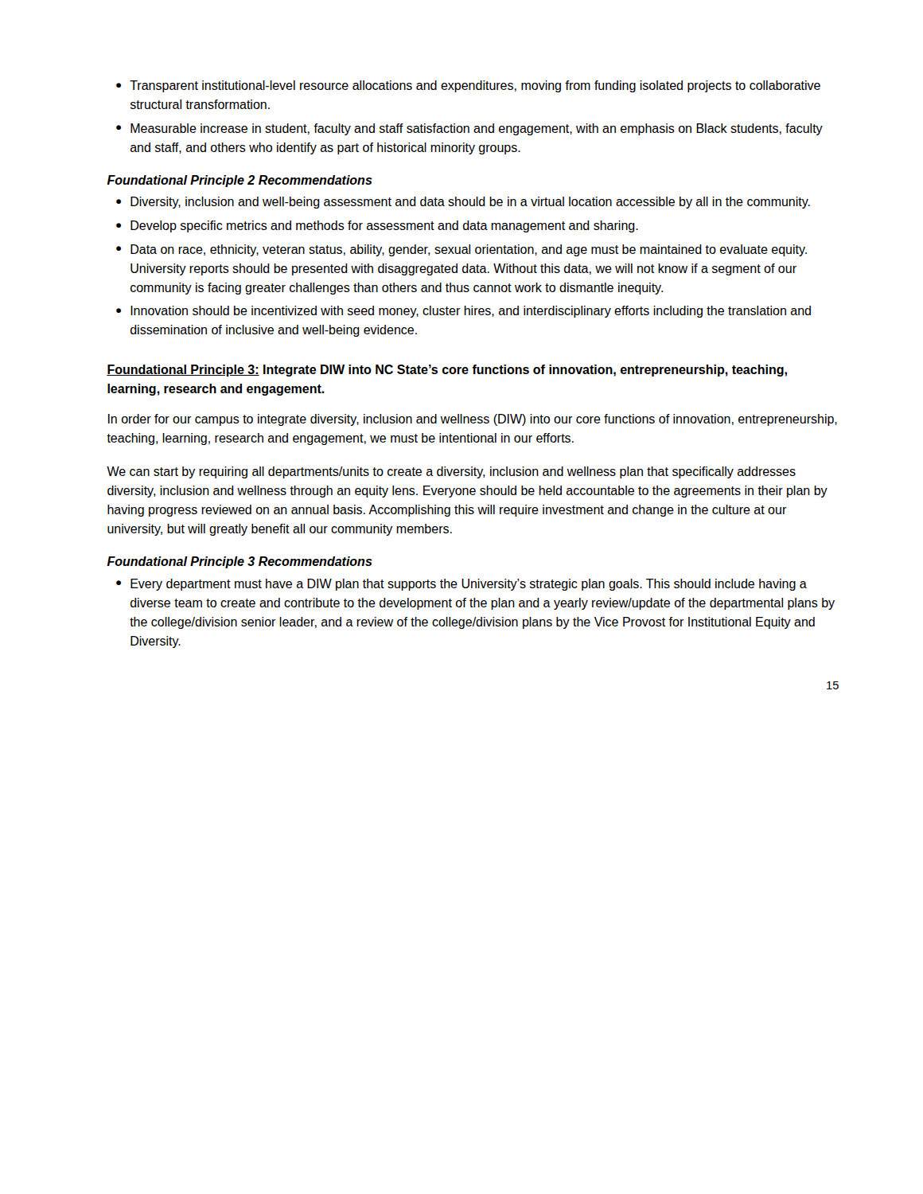Transparent institutional-level resource allocations and expenditures, moving from funding isolated projects to collaborative structural transformation.
Measurable increase in student, faculty and staff satisfaction and engagement, with an emphasis on Black students, faculty and staff, and others who identify as part of historical minority groups.
Foundational Principle 2 Recommendations
Diversity, inclusion and well-being assessment and data should be in a virtual location accessible by all in the community.
Develop specific metrics and methods for assessment and data management and sharing.
Data on race, ethnicity, veteran status, ability, gender, sexual orientation, and age must be maintained to evaluate equity. University reports should be presented with disaggregated data. Without this data, we will not know if a segment of our community is facing greater challenges than others and thus cannot work to dismantle inequity.
Innovation should be incentivized with seed money, cluster hires, and interdisciplinary efforts including the translation and dissemination of inclusive and well-being evidence.
Foundational Principle 3: Integrate DIW into NC State’s core functions of innovation, entrepreneurship, teaching, learning, research and engagement.
In order for our campus to integrate diversity, inclusion and wellness (DIW) into our core functions of innovation, entrepreneurship, teaching, learning, research and engagement, we must be intentional in our efforts.
We can start by requiring all departments/units to create a diversity, inclusion and wellness plan that specifically addresses diversity, inclusion and wellness through an equity lens. Everyone should be held accountable to the agreements in their plan by having progress reviewed on an annual basis. Accomplishing this will require investment and change in the culture at our university, but will greatly benefit all our community members.
Foundational Principle 3 Recommendations
Every department must have a DIW plan that supports the University’s strategic plan goals. This should include having a diverse team to create and contribute to the development of the plan and a yearly review/update of the departmental plans by the college/division senior leader, and a review of the college/division plans by the Vice Provost for Institutional Equity and Diversity.
15